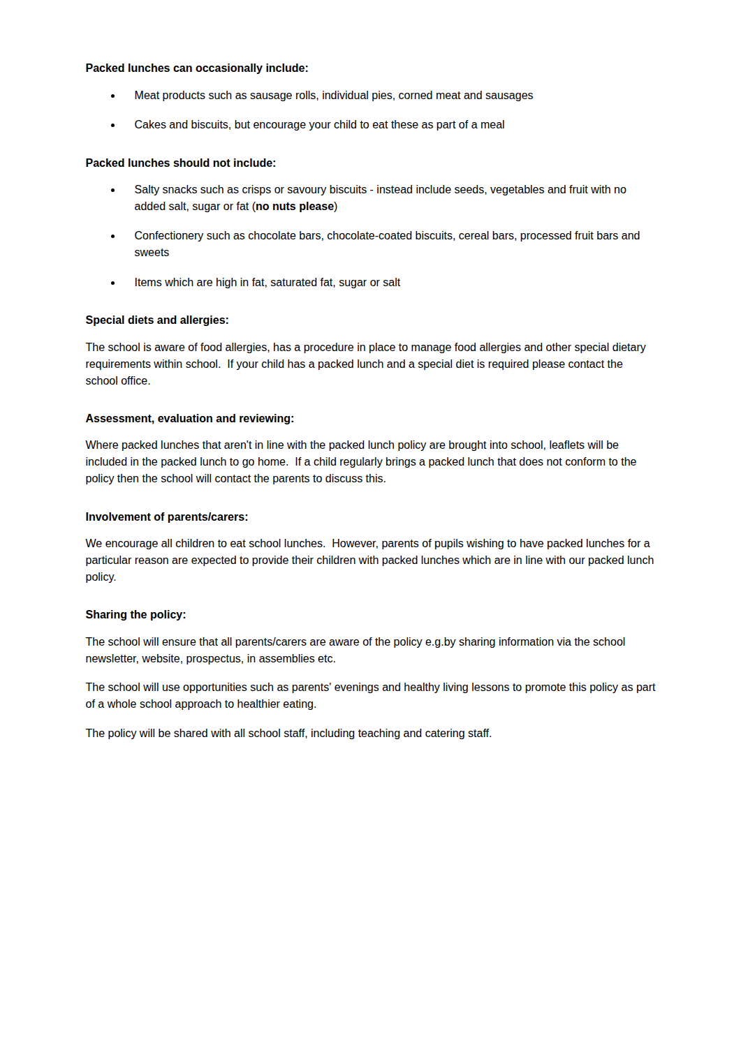Packed lunches can occasionally include:
Meat products such as sausage rolls, individual pies, corned meat and sausages
Cakes and biscuits, but encourage your child to eat these as part of a meal
Packed lunches should not include:
Salty snacks such as crisps or savoury biscuits - instead include seeds, vegetables and fruit with no added salt, sugar or fat (no nuts please)
Confectionery such as chocolate bars, chocolate-coated biscuits, cereal bars, processed fruit bars and sweets
Items which are high in fat, saturated fat, sugar or salt
Special diets and allergies:
The school is aware of food allergies, has a procedure in place to manage food allergies and other special dietary requirements within school. If your child has a packed lunch and a special diet is required please contact the school office.
Assessment, evaluation and reviewing:
Where packed lunches that aren't in line with the packed lunch policy are brought into school, leaflets will be included in the packed lunch to go home. If a child regularly brings a packed lunch that does not conform to the policy then the school will contact the parents to discuss this.
Involvement of parents/carers:
We encourage all children to eat school lunches. However, parents of pupils wishing to have packed lunches for a particular reason are expected to provide their children with packed lunches which are in line with our packed lunch policy.
Sharing the policy:
The school will ensure that all parents/carers are aware of the policy e.g.by sharing information via the school newsletter, website, prospectus, in assemblies etc.
The school will use opportunities such as parents' evenings and healthy living lessons to promote this policy as part of a whole school approach to healthier eating.
The policy will be shared with all school staff, including teaching and catering staff.